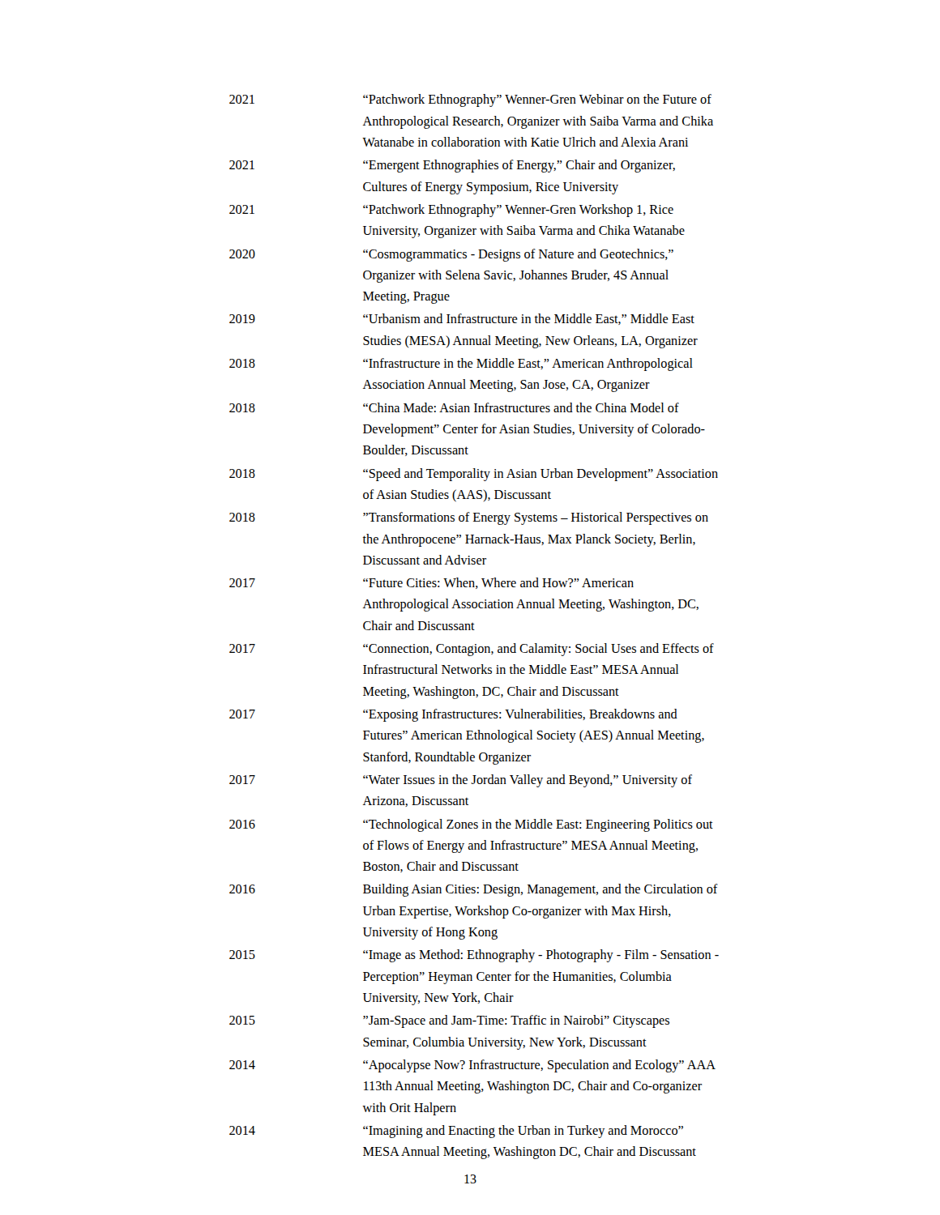| 2021 | “Patchwork Ethnography” Wenner-Gren Webinar on the Future of Anthropological Research, Organizer with Saiba Varma and Chika Watanabe in collaboration with Katie Ulrich and Alexia Arani |
| 2021 | “Emergent Ethnographies of Energy,” Chair and Organizer, Cultures of Energy Symposium, Rice University |
| 2021 | “Patchwork Ethnography” Wenner-Gren Workshop 1, Rice University, Organizer with Saiba Varma and Chika Watanabe |
| 2020 | “Cosmogrammatics - Designs of Nature and Geotechnics,” Organizer with Selena Savic, Johannes Bruder, 4S Annual Meeting, Prague |
| 2019 | “Urbanism and Infrastructure in the Middle East,” Middle East Studies (MESA) Annual Meeting, New Orleans, LA, Organizer |
| 2018 | “Infrastructure in the Middle East,” American Anthropological Association Annual Meeting, San Jose, CA, Organizer |
| 2018 | “China Made: Asian Infrastructures and the China Model of Development” Center for Asian Studies, University of Colorado-Boulder, Discussant |
| 2018 | “Speed and Temporality in Asian Urban Development” Association of Asian Studies (AAS), Discussant |
| 2018 | ”Transformations of Energy Systems – Historical Perspectives on the Anthropocene” Harnack-Haus, Max Planck Society, Berlin, Discussant and Adviser |
| 2017 | “Future Cities: When, Where and How?” American Anthropological Association Annual Meeting, Washington, DC, Chair and Discussant |
| 2017 | “Connection, Contagion, and Calamity: Social Uses and Effects of Infrastructural Networks in the Middle East” MESA Annual Meeting, Washington, DC, Chair and Discussant |
| 2017 | “Exposing Infrastructures: Vulnerabilities, Breakdowns and Futures” American Ethnological Society (AES) Annual Meeting, Stanford, Roundtable Organizer |
| 2017 | “Water Issues in the Jordan Valley and Beyond,” University of Arizona, Discussant |
| 2016 | “Technological Zones in the Middle East: Engineering Politics out of Flows of Energy and Infrastructure” MESA Annual Meeting, Boston, Chair and Discussant |
| 2016 | Building Asian Cities: Design, Management, and the Circulation of Urban Expertise, Workshop Co-organizer with Max Hirsh, University of Hong Kong |
| 2015 | “Image as Method: Ethnography - Photography - Film - Sensation - Perception” Heyman Center for the Humanities, Columbia University, New York, Chair |
| 2015 | ”Jam-Space and Jam-Time: Traffic in Nairobi” Cityscapes Seminar, Columbia University, New York, Discussant |
| 2014 | “Apocalypse Now? Infrastructure, Speculation and Ecology” AAA 113th Annual Meeting, Washington DC, Chair and Co-organizer with Orit Halpern |
| 2014 | “Imagining and Enacting the Urban in Turkey and Morocco” MESA Annual Meeting, Washington DC, Chair and Discussant |
13